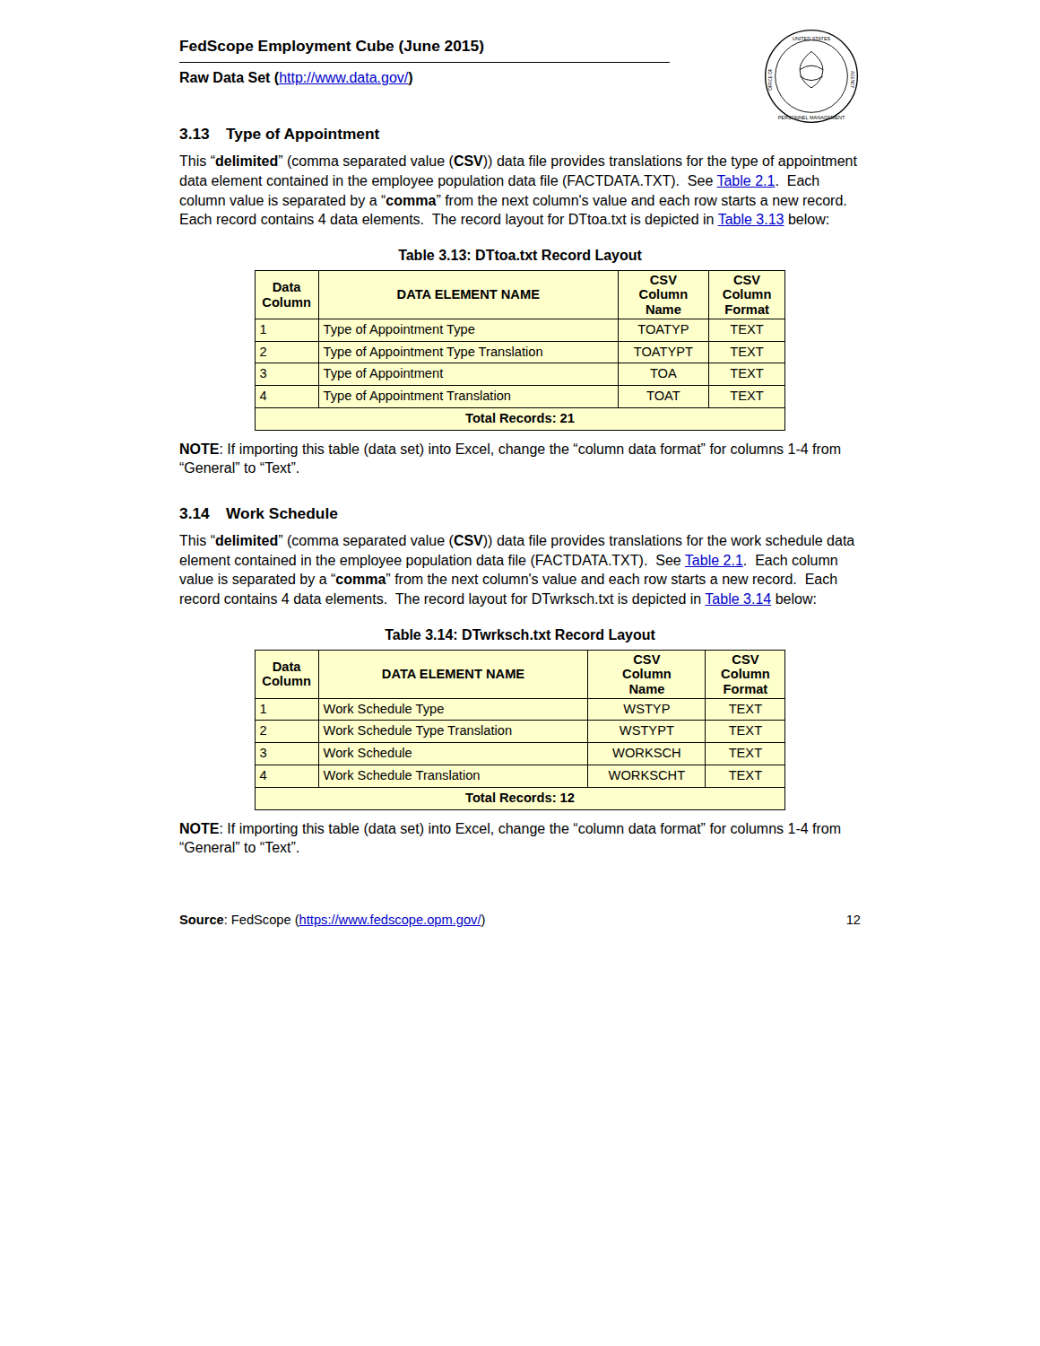FedScope Employment Cube (June 2015)
Raw Data Set (http://www.data.gov/)
UNITED STATES PERSONNEL MANAGEMENT OFFICE OF AGENCY
3.13 Type of Appointment
This “delimited” (comma separated value (CSV)) data file provides translations for the type of appointment data element contained in the employee population data file (FACTDATA.TXT). See Table 2.1. Each column value is separated by a “comma” from the next column's value and each row starts a new record. Each record contains 4 data elements. The record layout for DTtoa.txt is depicted in Table 3.13 below:
Table 3.13: DTtoa.txt Record Layout
| Data Column | DATA ELEMENT NAME | CSV Column Name | CSV Column Format |
| --- | --- | --- | --- |
| 1 | Type of Appointment Type | TOATYP | TEXT |
| 2 | Type of Appointment Type Translation | TOATYPT | TEXT |
| 3 | Type of Appointment | TOA | TEXT |
| 4 | Type of Appointment Translation | TOAT | TEXT |
| Total Records: 21 |
NOTE: If importing this table (data set) into Excel, change the “column data format” for columns 1-4 from “General” to “Text”.
3.14 Work Schedule
This “delimited” (comma separated value (CSV)) data file provides translations for the work schedule data element contained in the employee population data file (FACTDATA.TXT). See Table 2.1. Each column value is separated by a “comma” from the next column's value and each row starts a new record. Each record contains 4 data elements. The record layout for DTwrksch.txt is depicted in Table 3.14 below:
Table 3.14: DTwrksch.txt Record Layout
| Data Column | DATA ELEMENT NAME | CSV Column Name | CSV Column Format |
| --- | --- | --- | --- |
| 1 | Work Schedule Type | WSTYP | TEXT |
| 2 | Work Schedule Type Translation | WSTYPT | TEXT |
| 3 | Work Schedule | WORKSCH | TEXT |
| 4 | Work Schedule Translation | WORKSCHT | TEXT |
| Total Records: 12 |
NOTE: If importing this table (data set) into Excel, change the “column data format” for columns 1-4 from “General” to “Text”.
Source: FedScope (https://www.fedscope.opm.gov/) 12